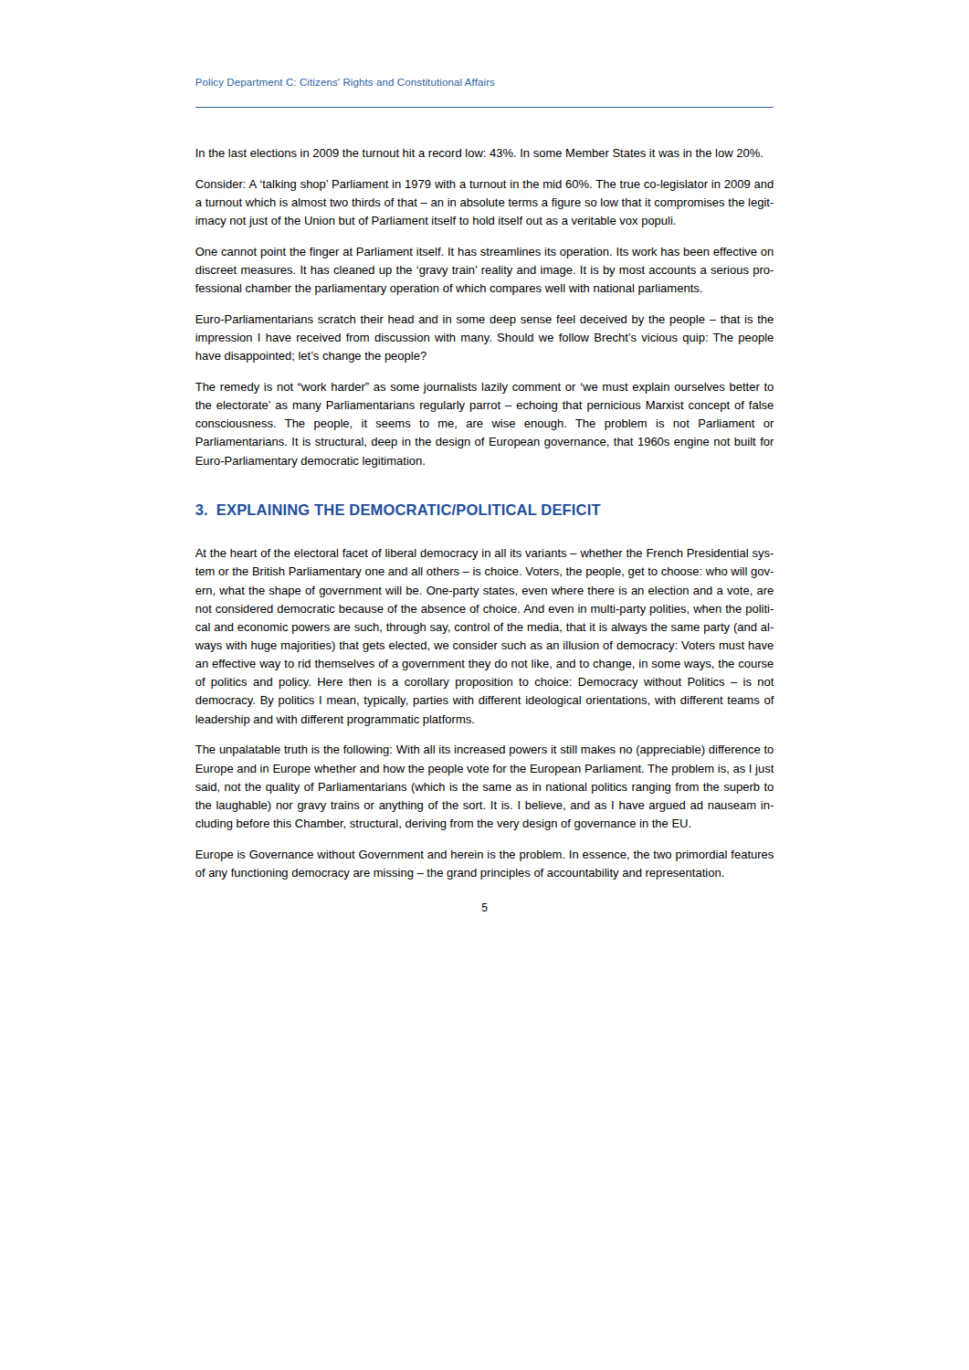Policy Department C: Citizens' Rights and Constitutional Affairs
In the last elections in 2009 the turnout hit a record low: 43%. In some Member States it was in the low 20%.
Consider: A ‘talking shop’ Parliament in 1979 with a turnout in the mid 60%. The true co-legislator in 2009 and a turnout which is almost two thirds of that – an in absolute terms a figure so low that it compromises the legitimacy not just of the Union but of Parliament itself to hold itself out as a veritable vox populi.
One cannot point the finger at Parliament itself. It has streamlines its operation. Its work has been effective on discreet measures. It has cleaned up the ‘gravy train’ reality and image. It is by most accounts a serious professional chamber the parliamentary operation of which compares well with national parliaments.
Euro-Parliamentarians scratch their head and in some deep sense feel deceived by the people – that is the impression I have received from discussion with many. Should we follow Brecht’s vicious quip: The people have disappointed; let’s change the people?
The remedy is not “work harder” as some journalists lazily comment or ‘we must explain ourselves better to the electorate’ as many Parliamentarians regularly parrot – echoing that pernicious Marxist concept of false consciousness. The people, it seems to me, are wise enough. The problem is not Parliament or Parliamentarians. It is structural, deep in the design of European governance, that 1960s engine not built for Euro-Parliamentary democratic legitimation.
3. EXPLAINING THE DEMOCRATIC/POLITICAL DEFICIT
At the heart of the electoral facet of liberal democracy in all its variants – whether the French Presidential system or the British Parliamentary one and all others – is choice. Voters, the people, get to choose: who will govern, what the shape of government will be. One-party states, even where there is an election and a vote, are not considered democratic because of the absence of choice. And even in multi-party polities, when the political and economic powers are such, through say, control of the media, that it is always the same party (and always with huge majorities) that gets elected, we consider such as an illusion of democracy: Voters must have an effective way to rid themselves of a government they do not like, and to change, in some ways, the course of politics and policy. Here then is a corollary proposition to choice: Democracy without Politics – is not democracy. By politics I mean, typically, parties with different ideological orientations, with different teams of leadership and with different programmatic platforms.
The unpalatable truth is the following: With all its increased powers it still makes no (appreciable) difference to Europe and in Europe whether and how the people vote for the European Parliament. The problem is, as I just said, not the quality of Parliamentarians (which is the same as in national politics ranging from the superb to the laughable) nor gravy trains or anything of the sort. It is. I believe, and as I have argued ad nauseam including before this Chamber, structural, deriving from the very design of governance in the EU.
Europe is Governance without Government and herein is the problem. In essence, the two primordial features of any functioning democracy are missing – the grand principles of accountability and representation.
5